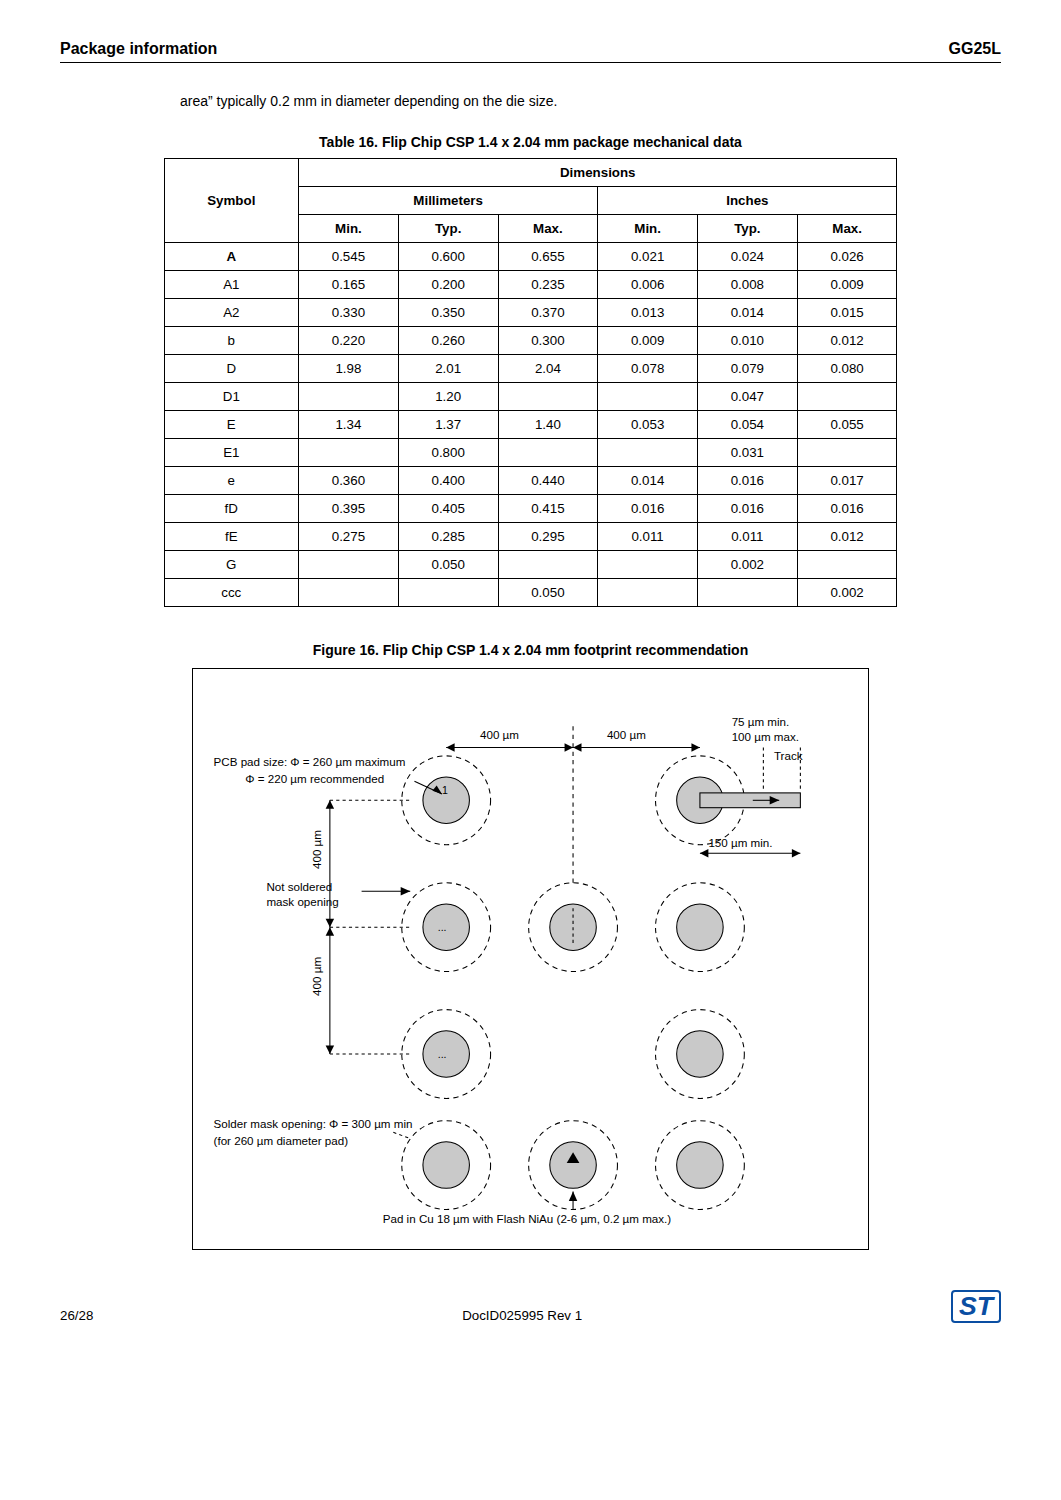Package information GG25L
area” typically 0.2 mm in diameter depending on the die size.
Table 16. Flip Chip CSP 1.4 x 2.04 mm package mechanical data
| Symbol | Dimensions |
| --- | --- |
| Millimeters | Inches |
| Min. | Typ. | Max. | Min. | Typ. | Max. |
| A | 0.545 | 0.600 | 0.655 | 0.021 | 0.024 | 0.026 |
| A1 | 0.165 | 0.200 | 0.235 | 0.006 | 0.008 | 0.009 |
| A2 | 0.330 | 0.350 | 0.370 | 0.013 | 0.014 | 0.015 |
| b | 0.220 | 0.260 | 0.300 | 0.009 | 0.010 | 0.012 |
| D | 1.98 | 2.01 | 2.04 | 0.078 | 0.079 | 0.080 |
| D1 | | 1.20 | | | 0.047 | |
| E | 1.34 | 1.37 | 1.40 | 0.053 | 0.054 | 0.055 |
| E1 | | 0.800 | | | 0.031 | |
| e | 0.360 | 0.400 | 0.440 | 0.014 | 0.016 | 0.017 |
| fD | 0.395 | 0.405 | 0.415 | 0.016 | 0.016 | 0.016 |
| fE | 0.275 | 0.285 | 0.295 | 0.011 | 0.011 | 0.012 |
| G | | 0.050 | | | 0.002 | |
| ccc | | | 0.050 | | | 0.002 |
Figure 16. Flip Chip CSP 1.4 x 2.04 mm footprint recommendation
1 ... ... 400 µm 400 µm 400 µm 400 µm PCB pad size: Φ = 260 µm maximum Φ = 220 µm recommended Not soldered mask opening 75 µm min. 100 µm max. Track 150 µm min. Solder mask opening: Φ = 300 µm min (for 260 µm diameter pad) Pad in Cu 18 µm with Flash NiAu (2-6 µm, 0.2 µm max.)
26/28 DocID025995 Rev 1 ST